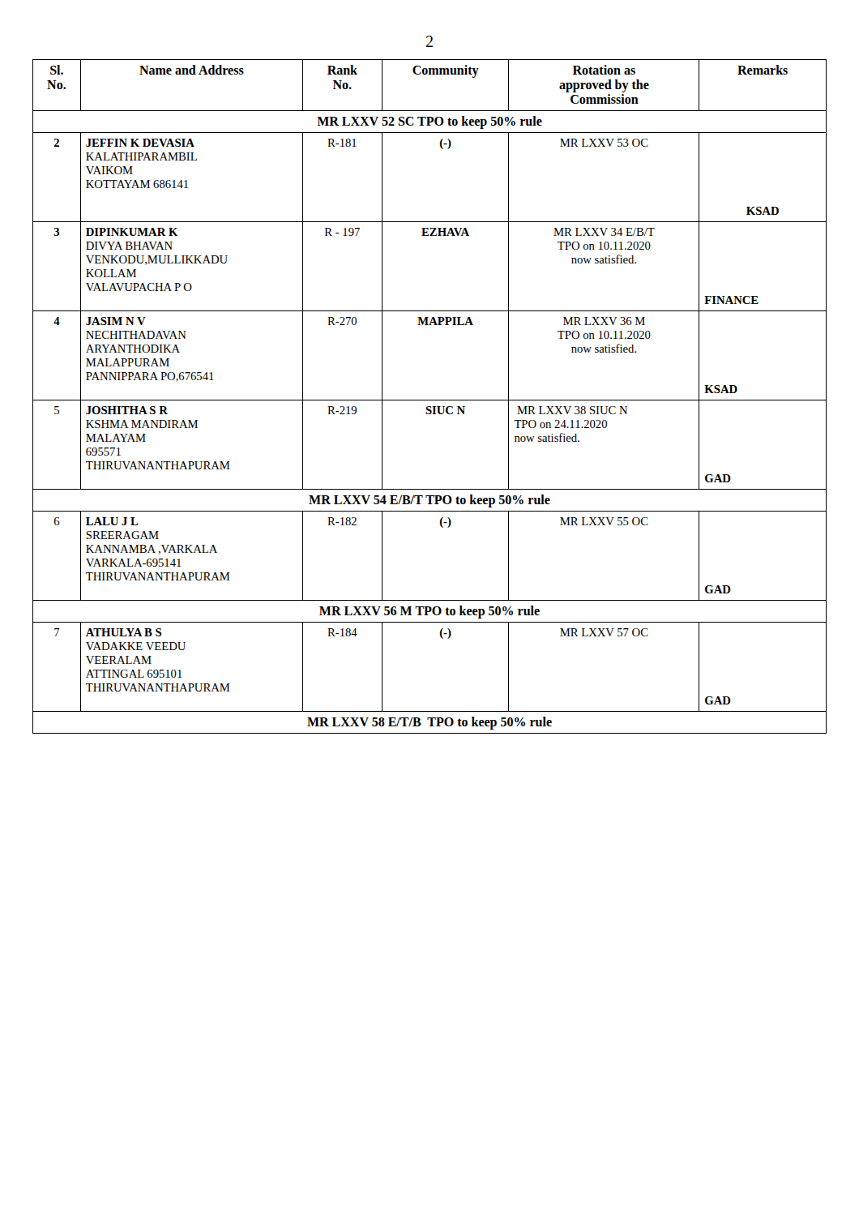2
| Sl. No. | Name and Address | Rank No. | Community | Rotation as approved by the Commission | Remarks |
| --- | --- | --- | --- | --- | --- |
| MR LXXV 52 SC TPO to keep 50% rule |
| 2 | JEFFIN K DEVASIA KALATHIPARAMBIL VAIKOM KOTTAYAM 686141 | R-181 | (-) | MR LXXV 53 OC | KSAD |
| 3 | DIPINKUMAR K DIVYA BHAVAN VENKODU,MULLIKKADU KOLLAM VALAVUPACHA P O | R - 197 | EZHAVA | MR LXXV 34 E/B/T TPO on 10.11.2020 now satisfied. | FINANCE |
| 4 | JASIM N V NECHITHADAVAN ARYANTHODIKA MALAPPURAM PANNIPPARA PO,676541 | R-270 | MAPPILA | MR LXXV 36 M TPO on 10.11.2020 now satisfied. | KSAD |
| 5 | JOSHITHA S R KSHMA MANDIRAM MALAYAM 695571 THIRUVANANTHAPURAM | R-219 | SIUC N | MR LXXV 38 SIUC N TPO on 24.11.2020 now satisfied. | GAD |
| MR LXXV 54 E/B/T TPO to keep 50% rule |
| 6 | LALU J L SREERAGAM KANNAMBA ,VARKALA VARKALA-695141 THIRUVANANTHAPURAM | R-182 | (-) | MR LXXV 55 OC | GAD |
| MR LXXV 56 M TPO to keep 50% rule |
| 7 | ATHULYA B S VADAKKE VEEDU VEERALAM ATTINGAL 695101 THIRUVANANTHAPURAM | R-184 | (-) | MR LXXV 57 OC | GAD |
| MR LXXV 58 E/T/B TPO to keep 50% rule |